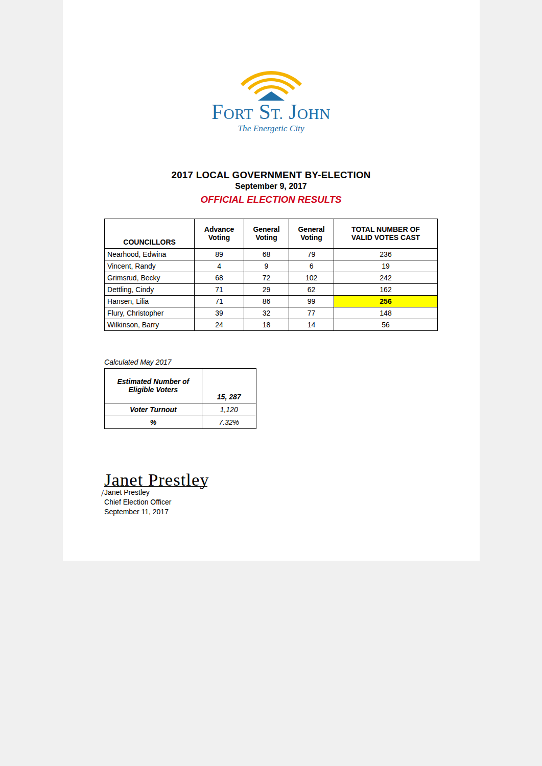FORT ST. JOHN
The Energetic City
2017 LOCAL GOVERNMENT BY-ELECTION
September 9, 2017
OFFICIAL ELECTION RESULTS
| COUNCILLORS | Advance Voting | General Voting | General Voting | TOTAL NUMBER OF VALID VOTES CAST |
| --- | --- | --- | --- | --- |
| Nearhood, Edwina | 89 | 68 | 79 | 236 |
| Vincent, Randy | 4 | 9 | 6 | 19 |
| Grimsrud, Becky | 68 | 72 | 102 | 242 |
| Dettling, Cindy | 71 | 29 | 62 | 162 |
| Hansen, Lilia | 71 | 86 | 99 | 256 |
| Flury, Christopher | 39 | 32 | 77 | 148 |
| Wilkinson, Barry | 24 | 18 | 14 | 56 |
Calculated May 2017
| Estimated Number of Eligible Voters | 15, 287 |
| Voter Turnout | 1,120 |
| % | 7.32% |
Janet Prestley
/Janet Prestley
Chief Election Officer
September 11, 2017